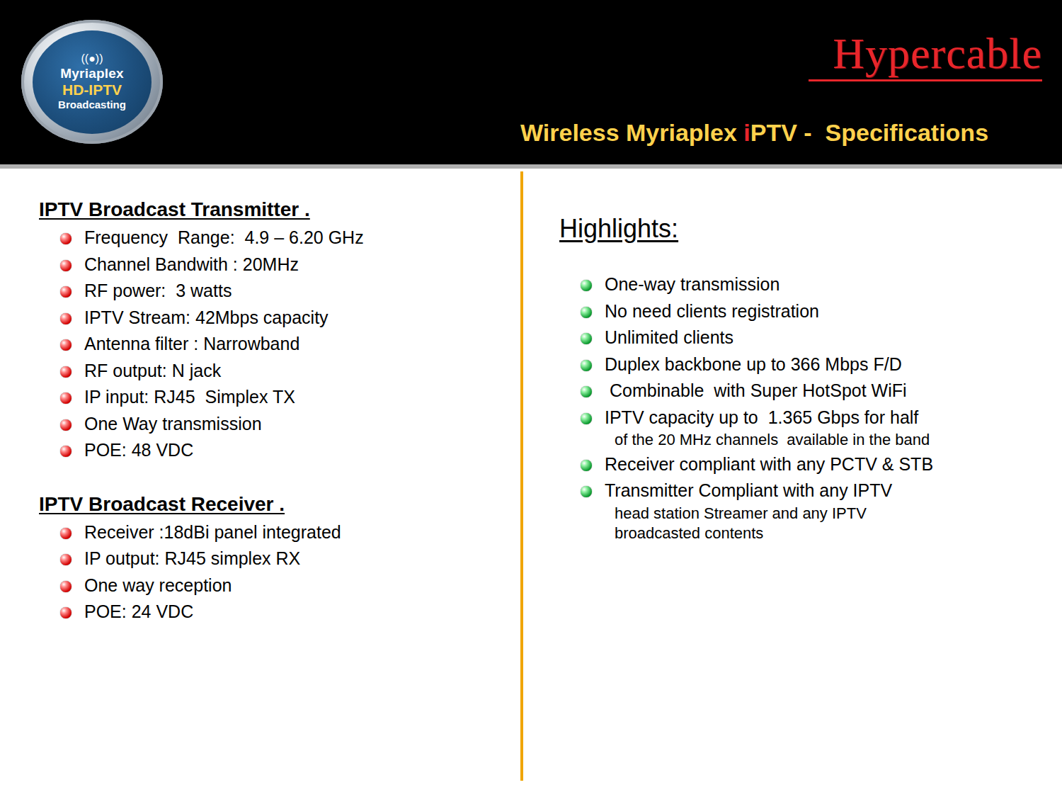((●))
Myriaplex
HD-IPTV
Broadcasting
Hypercable
Wireless Myriaplex i PTV - Specifications
IPTV Broadcast Transmitter .
Frequency Range: 4.9 – 6.20 GHz
Channel Bandwith : 20MHz
RF power: 3 watts
IPTV Stream: 42Mbps capacity
Antenna filter : Narrowband
RF output: N jack
IP input: RJ45 Simplex TX
One Way transmission
POE: 48 VDC
IPTV Broadcast Receiver .
Receiver :18dBi panel integrated
IP output: RJ45 simplex RX
One way reception
POE: 24 VDC
Highlights:
One-way transmission
No need clients registration
Unlimited clients
Duplex backbone up to 366 Mbps F/D
Combinable with Super HotSpot WiFi
IPTV capacity up to 1.365 Gbps for half of the 20 MHz channels available in the band
Receiver compliant with any PCTV & STB
Transmitter Compliant with any IPTV head station Streamer and any IPTV broadcasted contents